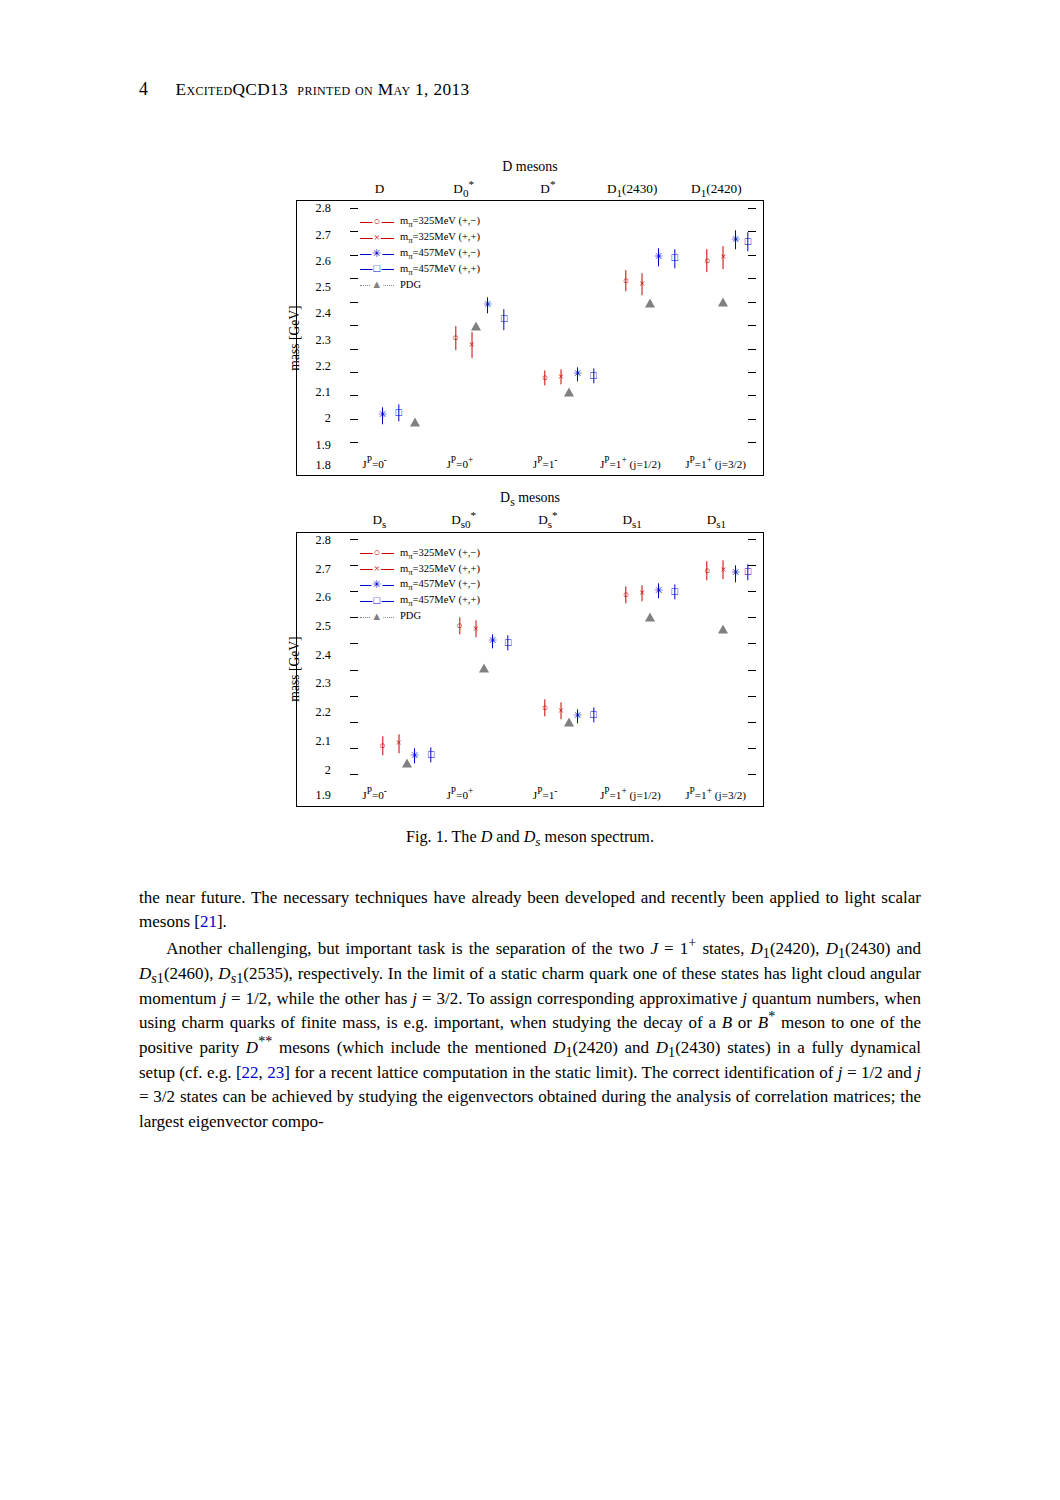4 ExcitedQCD13 printed on May 1, 2013
D mesons
D D0* D* D1(2430) D1(2420)
mass [GeV]
2.8 2.7 2.6 2.5 2.4 2.3 2.2 2.1 2 1.9 1.8
| ○ | m π =325MeV (+,−) |
| × | m π =325MeV (+,+) |
| ✳ | m π =457MeV (+,−) |
| □ | m π =457MeV (+,+) |
| ▲ | PDG |
✳
□
○
×
✳
□
○
×
✳
□
○
×
✳
□
○
×
✳
□
JP=0- JP=0+ JP=1- JP=1+ (j=1/2) JP=1+ (j=3/2)
Ds mesons
Ds Ds0* Ds* Ds1 Ds1
mass [GeV]
2.8 2.7 2.6 2.5 2.4 2.3 2.2 2.1 2 1.9
| ○ | m π =325MeV (+,−) |
| × | m π =325MeV (+,+) |
| ✳ | m π =457MeV (+,−) |
| □ | m π =457MeV (+,+) |
| ▲ | PDG |
○
×
✳
□
○
×
✳
□
○
×
✳
□
○
×
✳
□
○
×
✳
□
JP=0- JP=0+ JP=1- JP=1+ (j=1/2) JP=1+ (j=3/2)
Fig. 1. The D and Ds meson spectrum.
the near future. The necessary techniques have already been developed and recently been applied to light scalar mesons [21].
Another challenging, but important task is the separation of the two J = 1+ states, D1(2420), D1(2430) and Ds1(2460), Ds1(2535), respectively. In the limit of a static charm quark one of these states has light cloud angular momentum j = 1/2, while the other has j = 3/2. To assign corresponding approximative j quantum numbers, when using charm quarks of finite mass, is e.g. important, when studying the decay of a B or B* meson to one of the positive parity D** mesons (which include the mentioned D1(2420) and D1(2430) states) in a fully dynamical setup (cf. e.g. [22, 23] for a recent lattice computation in the static limit). The correct identification of j = 1/2 and j = 3/2 states can be achieved by studying the eigenvectors obtained during the analysis of correlation matrices; the largest eigenvector compo-